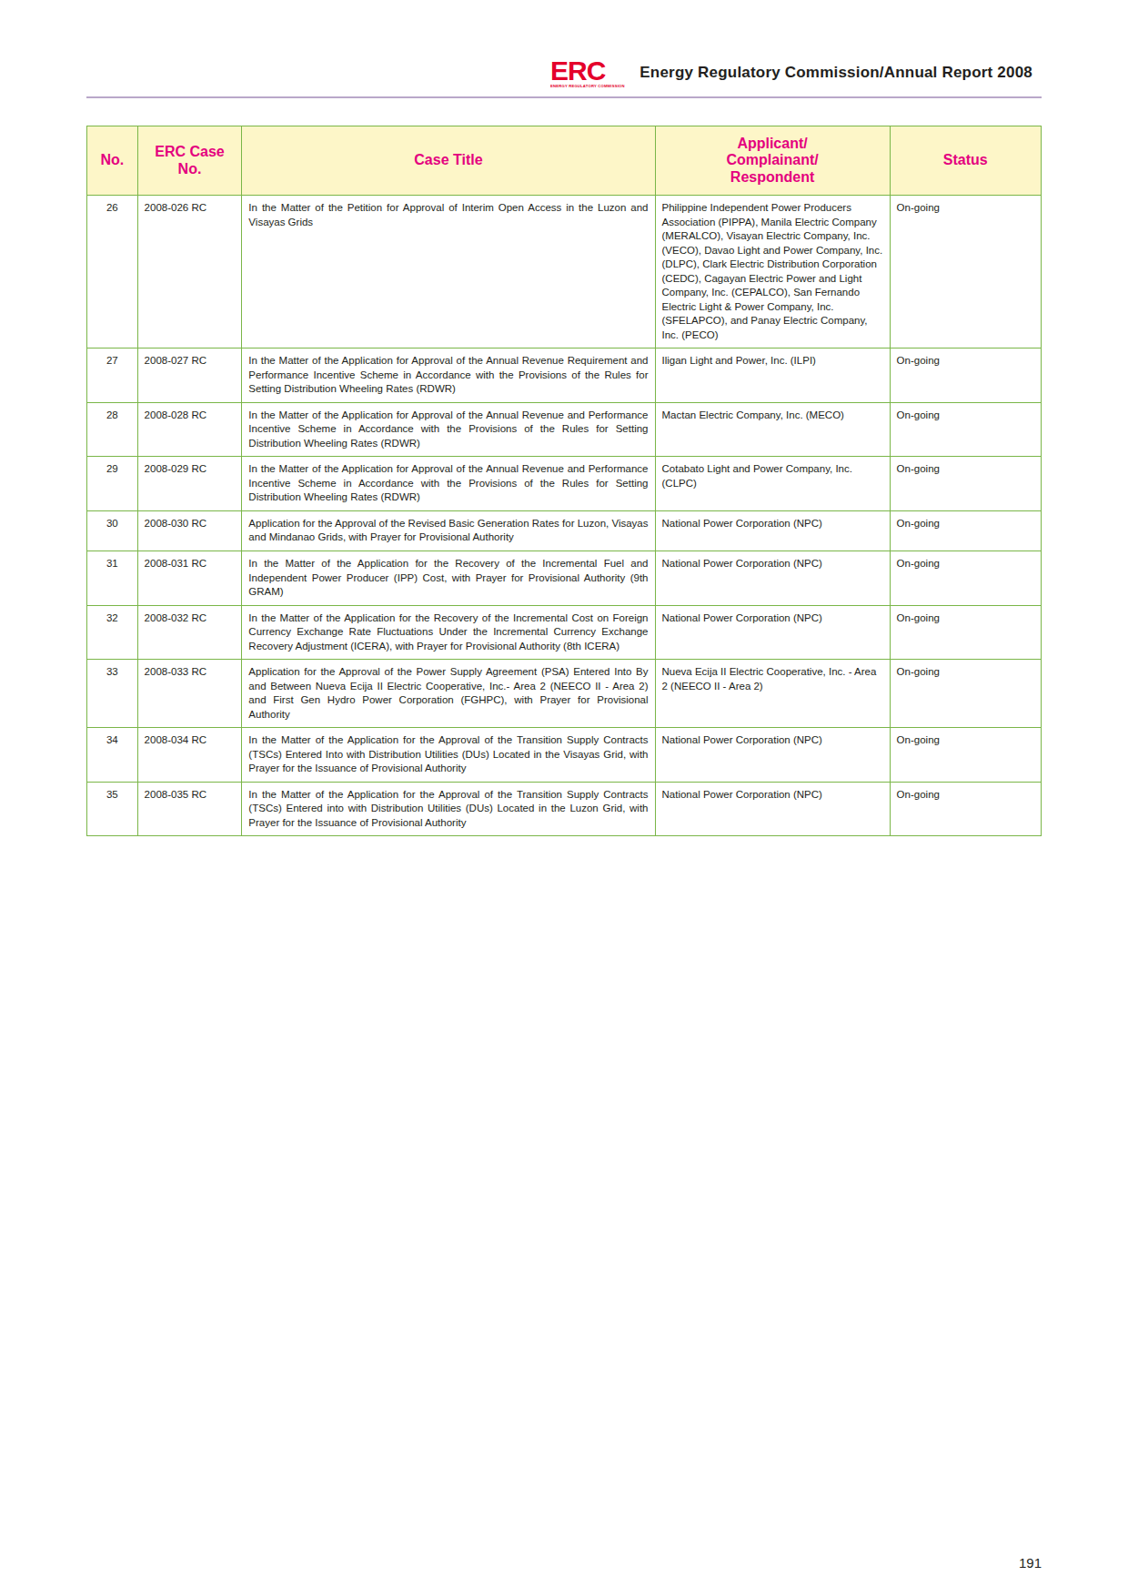ERC ENERGY REGULATORY COMMISSION Energy Regulatory Commission/Annual Report 2008
| No. | ERC Case No. | Case Title | Applicant/ Complainant/ Respondent | Status |
| --- | --- | --- | --- | --- |
| 26 | 2008-026 RC | In the Matter of the Petition for Approval of Interim Open Access in the Luzon and Visayas Grids | Philippine Independent Power Producers Association (PIPPA), Manila Electric Company (MERALCO), Visayan Electric Company, Inc. (VECO), Davao Light and Power Company, Inc. (DLPC), Clark Electric Distribution Corporation (CEDC), Cagayan Electric Power and Light Company, Inc. (CEPALCO), San Fernando Electric Light & Power Company, Inc. (SFELAPCO), and Panay Electric Company, Inc. (PECO) | On-going |
| 27 | 2008-027 RC | In the Matter of the Application for Approval of the Annual Revenue Requirement and Performance Incentive Scheme in Accordance with the Provisions of the Rules for Setting Distribution Wheeling Rates (RDWR) | Iligan Light and Power, Inc. (ILPI) | On-going |
| 28 | 2008-028 RC | In the Matter of the Application for Approval of the Annual Revenue and Performance Incentive Scheme in Accordance with the Provisions of the Rules for Setting Distribution Wheeling Rates (RDWR) | Mactan Electric Company, Inc. (MECO) | On-going |
| 29 | 2008-029 RC | In the Matter of the Application for Approval of the Annual Revenue and Performance Incentive Scheme in Accordance with the Provisions of the Rules for Setting Distribution Wheeling Rates (RDWR) | Cotabato Light and Power Company, Inc. (CLPC) | On-going |
| 30 | 2008-030 RC | Application for the Approval of the Revised Basic Generation Rates for Luzon, Visayas and Mindanao Grids, with Prayer for Provisional Authority | National Power Corporation (NPC) | On-going |
| 31 | 2008-031 RC | In the Matter of the Application for the Recovery of the Incremental Fuel and Independent Power Producer (IPP) Cost, with Prayer for Provisional Authority (9th GRAM) | National Power Corporation (NPC) | On-going |
| 32 | 2008-032 RC | In the Matter of the Application for the Recovery of the Incremental Cost on Foreign Currency Exchange Rate Fluctuations Under the Incremental Currency Exchange Recovery Adjustment (ICERA), with Prayer for Provisional Authority (8th ICERA) | National Power Corporation (NPC) | On-going |
| 33 | 2008-033 RC | Application for the Approval of the Power Supply Agreement (PSA) Entered Into By and Between Nueva Ecija II Electric Cooperative, Inc.- Area 2 (NEECO II - Area 2) and First Gen Hydro Power Corporation (FGHPC), with Prayer for Provisional Authority | Nueva Ecija II Electric Cooperative, Inc. - Area 2 (NEECO II - Area 2) | On-going |
| 34 | 2008-034 RC | In the Matter of the Application for the Approval of the Transition Supply Contracts (TSCs) Entered Into with Distribution Utilities (DUs) Located in the Visayas Grid, with Prayer for the Issuance of Provisional Authority | National Power Corporation (NPC) | On-going |
| 35 | 2008-035 RC | In the Matter of the Application for the Approval of the Transition Supply Contracts (TSCs) Entered into with Distribution Utilities (DUs) Located in the Luzon Grid, with Prayer for the Issuance of Provisional Authority | National Power Corporation (NPC) | On-going |
191